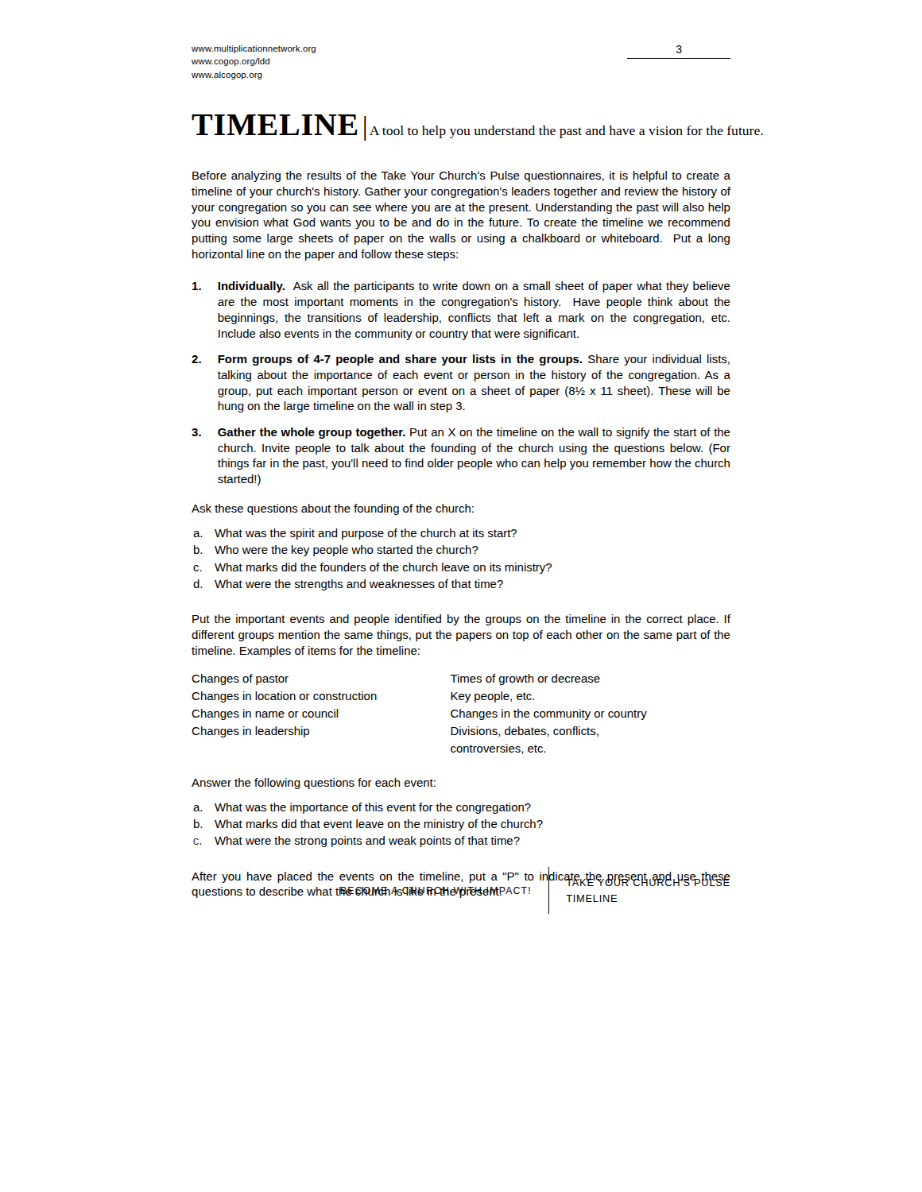3
www.multiplicationnetwork.org
www.cogop.org/ldd
www.alcogop.org
TIMELINE
|A tool to help you understand the past and have a vision for the future.
Before analyzing the results of the Take Your Church's Pulse questionnaires, it is helpful to create a timeline of your church's history. Gather your congregation's leaders together and review the history of your congregation so you can see where you are at the present. Understanding the past will also help you envision what God wants you to be and do in the future. To create the timeline we recommend putting some large sheets of paper on the walls or using a chalkboard or whiteboard. Put a long horizontal line on the paper and follow these steps:
1. Individually. Ask all the participants to write down on a small sheet of paper what they believe are the most important moments in the congregation's history. Have people think about the beginnings, the transitions of leadership, conflicts that left a mark on the congregation, etc. Include also events in the community or country that were significant.
2. Form groups of 4-7 people and share your lists in the groups. Share your individual lists, talking about the importance of each event or person in the history of the congregation. As a group, put each important person or event on a sheet of paper (8½ x 11 sheet). These will be hung on the large timeline on the wall in step 3.
3. Gather the whole group together. Put an X on the timeline on the wall to signify the start of the church. Invite people to talk about the founding of the church using the questions below. (For things far in the past, you'll need to find older people who can help you remember how the church started!)
Ask these questions about the founding of the church:
a. What was the spirit and purpose of the church at its start?
b. Who were the key people who started the church?
c. What marks did the founders of the church leave on its ministry?
d. What were the strengths and weaknesses of that time?
Put the important events and people identified by the groups on the timeline in the correct place. If different groups mention the same things, put the papers on top of each other on the same part of the timeline. Examples of items for the timeline:
| Changes of pastor | Times of growth or decrease |
| Changes in location or construction | Key people, etc. |
| Changes in name or council | Changes in the community or country |
| Changes in leadership | Divisions, debates, conflicts, |
| | controversies, etc. |
Answer the following questions for each event:
a. What was the importance of this event for the congregation?
b. What marks did that event leave on the ministry of the church?
c. What were the strong points and weak points of that time?
After you have placed the events on the timeline, put a "P" to indicate the present and use these questions to describe what the church is like in the present.
BECOME A CHURCH WITH IMPACT!
TAKE YOUR CHURCH'S PULSE
TIMELINE